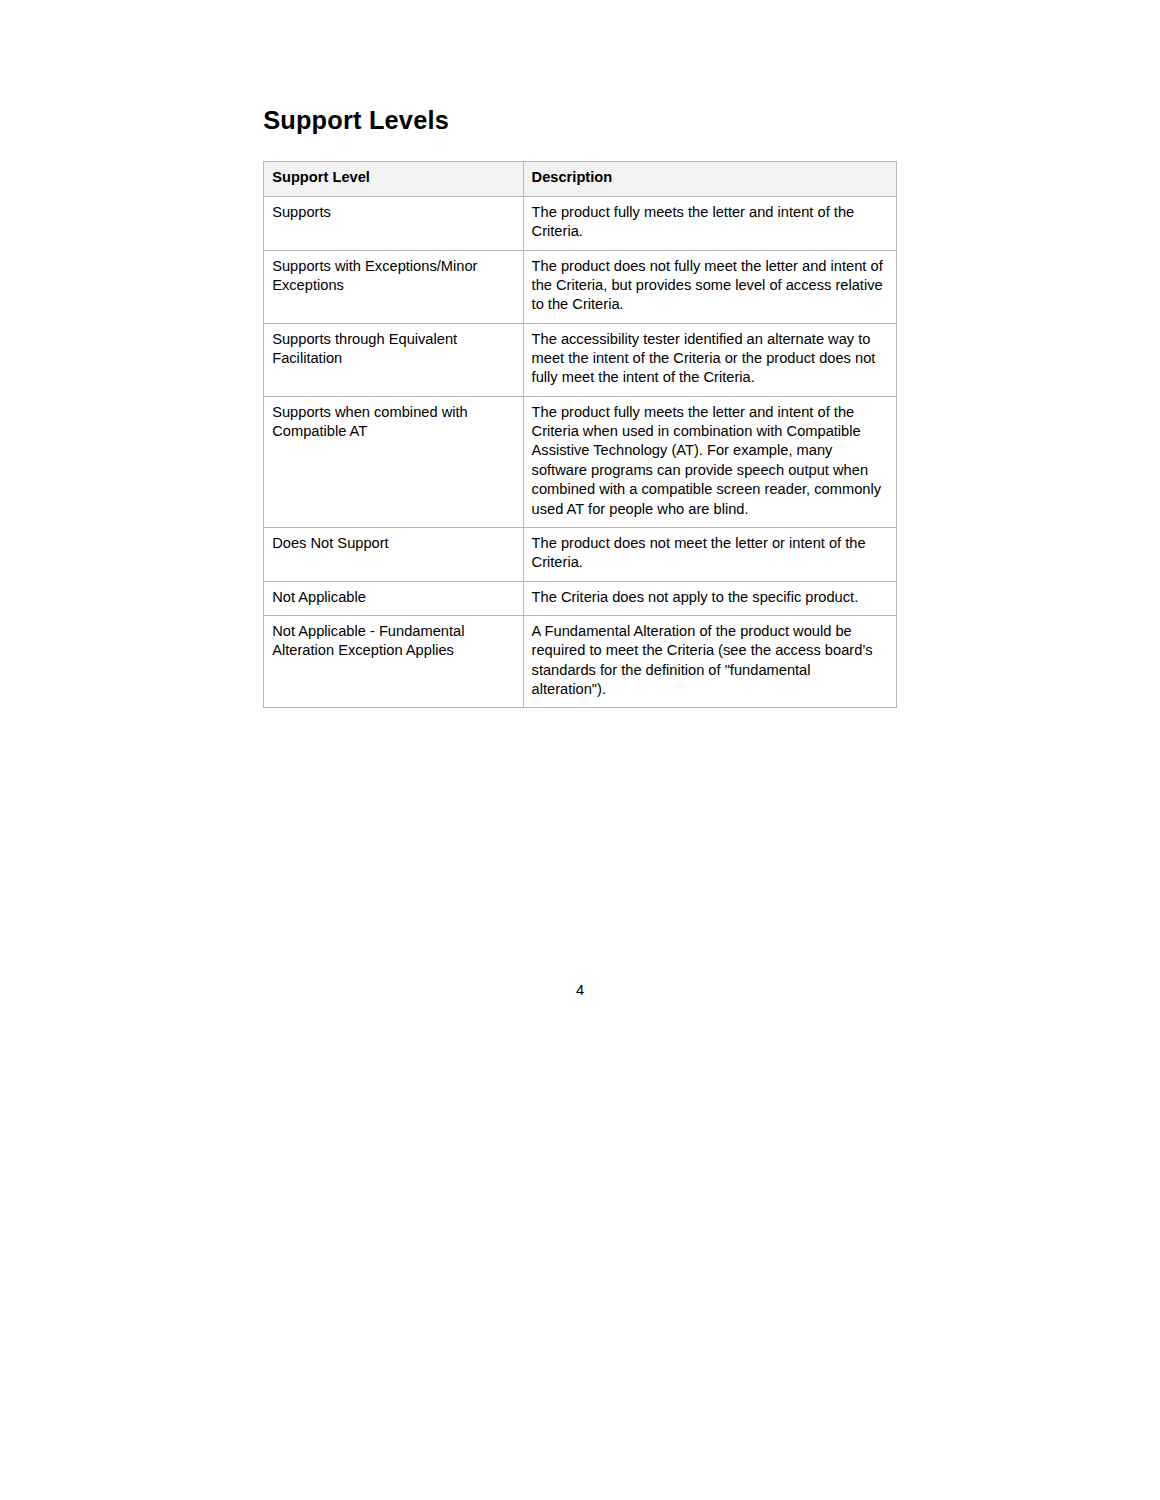Support Levels
| Support Level | Description |
| --- | --- |
| Supports | The product fully meets the letter and intent of the Criteria. |
| Supports with Exceptions/Minor Exceptions | The product does not fully meet the letter and intent of the Criteria, but provides some level of access relative to the Criteria. |
| Supports through Equivalent Facilitation | The accessibility tester identified an alternate way to meet the intent of the Criteria or the product does not fully meet the intent of the Criteria. |
| Supports when combined with Compatible AT | The product fully meets the letter and intent of the Criteria when used in combination with Compatible Assistive Technology (AT). For example, many software programs can provide speech output when combined with a compatible screen reader, commonly used AT for people who are blind. |
| Does Not Support | The product does not meet the letter or intent of the Criteria. |
| Not Applicable | The Criteria does not apply to the specific product. |
| Not Applicable - Fundamental Alteration Exception Applies | A Fundamental Alteration of the product would be required to meet the Criteria (see the access board’s standards for the definition of "fundamental alteration"). |
4